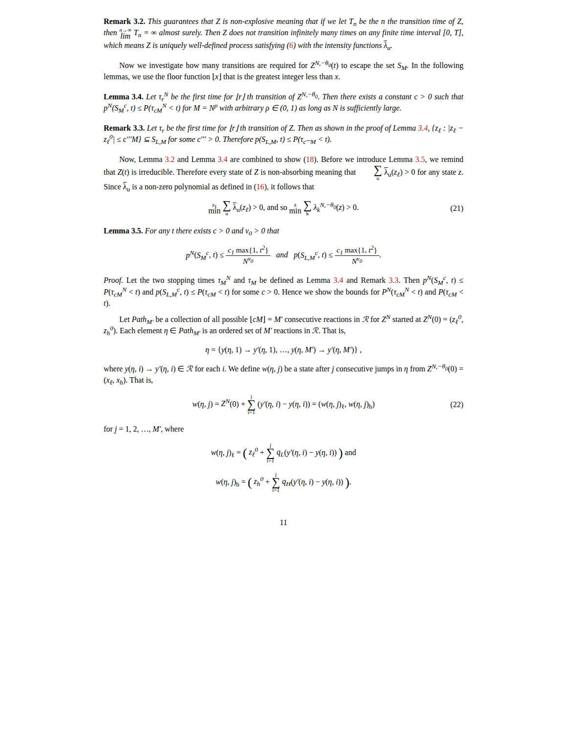Remark 3.2. This guarantees that Z is non-explosive meaning that if we let Tn be the n the transition time of Z, then n→∞lim Tn = ∞ almost surely. Then Z does not transition infinitely many times on any finite time interval [0, T], which means Z is uniquely well-defined process satisfying (6) with the intensity functions λu.
Now we investigate how many transitions are required for ZN,−θ0(t) to escape the set SM. In the following lemmas, we use the floor function ⌊x⌋ that is the greatest integer less than x.
Lemma 3.4. Let τrN be the first time for ⌊r⌋ th transition of ZN,−θ0. Then there exists a constant c > 0 such that pN(SMc, t) ≤ P(τcMN < t) for M = Nρ with arbitrary ρ ∈ (0, 1) as long as N is sufficiently large.
Remark 3.3. Let τr be the first time for ⌊r⌋ th transition of Z. Then as shown in the proof of Lemma 3.4, {zℓ : |zℓ − zℓ0| ≤ c′′′M} ⊆ SL,M for some c′′′ > 0. Therefore p(SL,M, t) ≤ P(τc′′′M < t).
Now, Lemma 3.2 and Lemma 3.4 are combined to show (18). Before we introduce Lemma 3.5, we remind that Z(t) is irreducible. Therefore every state of Z is non-absorbing meaning that ∑u λu(zℓ) > 0 for any state z. Since λu is a non-zero polynomial as defined in (16), it follows that
zℓ min ∑u λu(zℓ) > 0, and so zmin ∑k λkN,−θ0(z) > 0. (21)
Lemma 3.5. For any t there exists c > 0 and ν0 > 0 that
pN(SMc, t) ≤ c1 max{1, t2}Nν0 and p(SL,Mc, t) ≤ c1 max{1, t2}Nν0.
Proof. Let the two stopping times τMN and τM be defined as Lemma 3.4 and Remark 3.3. Then pN(SMc, t) ≤ P(τcMN < t) and p(SL,Mc, t) ≤ P(τcM < t) for some c > 0. Hence we show the bounds for PN(τcMN < t) and P(τcM < t).
Let PathM′ be a collection of all possible ⌊cM⌋ = M′ consecutive reactions in ℛ for ZN started at ZN(0) = (zℓ0, zh0). Each element η ∈ PathM′ is an ordered set of M′ reactions in ℛ. That is,
η = {y(η, 1) → y′(η, 1), …, y(η, M′) → y′(η, M′)} ,
where y(η, i) → y′(η, i) ∈ ℛ for each i. We define w(η, j) be a state after j consecutive jumps in η from ZN,−θ0(0) = (xℓ, xh). That is,
w(η, j) = ZN(0) + j∑i=1 (y′(η, i) − y(η, i)) = (w(η, j)ℓ, w(η, j)h) (22)
for j = 1, 2, …, M′, where
w(η, j)ℓ = ( zℓ0 + j∑i=1 qL(y′(η, i) − y(η, i)) ) and
w(η, j)h = ( zh0 + j∑i=1 qH(y′(η, i) − y(η, i)) ).
11